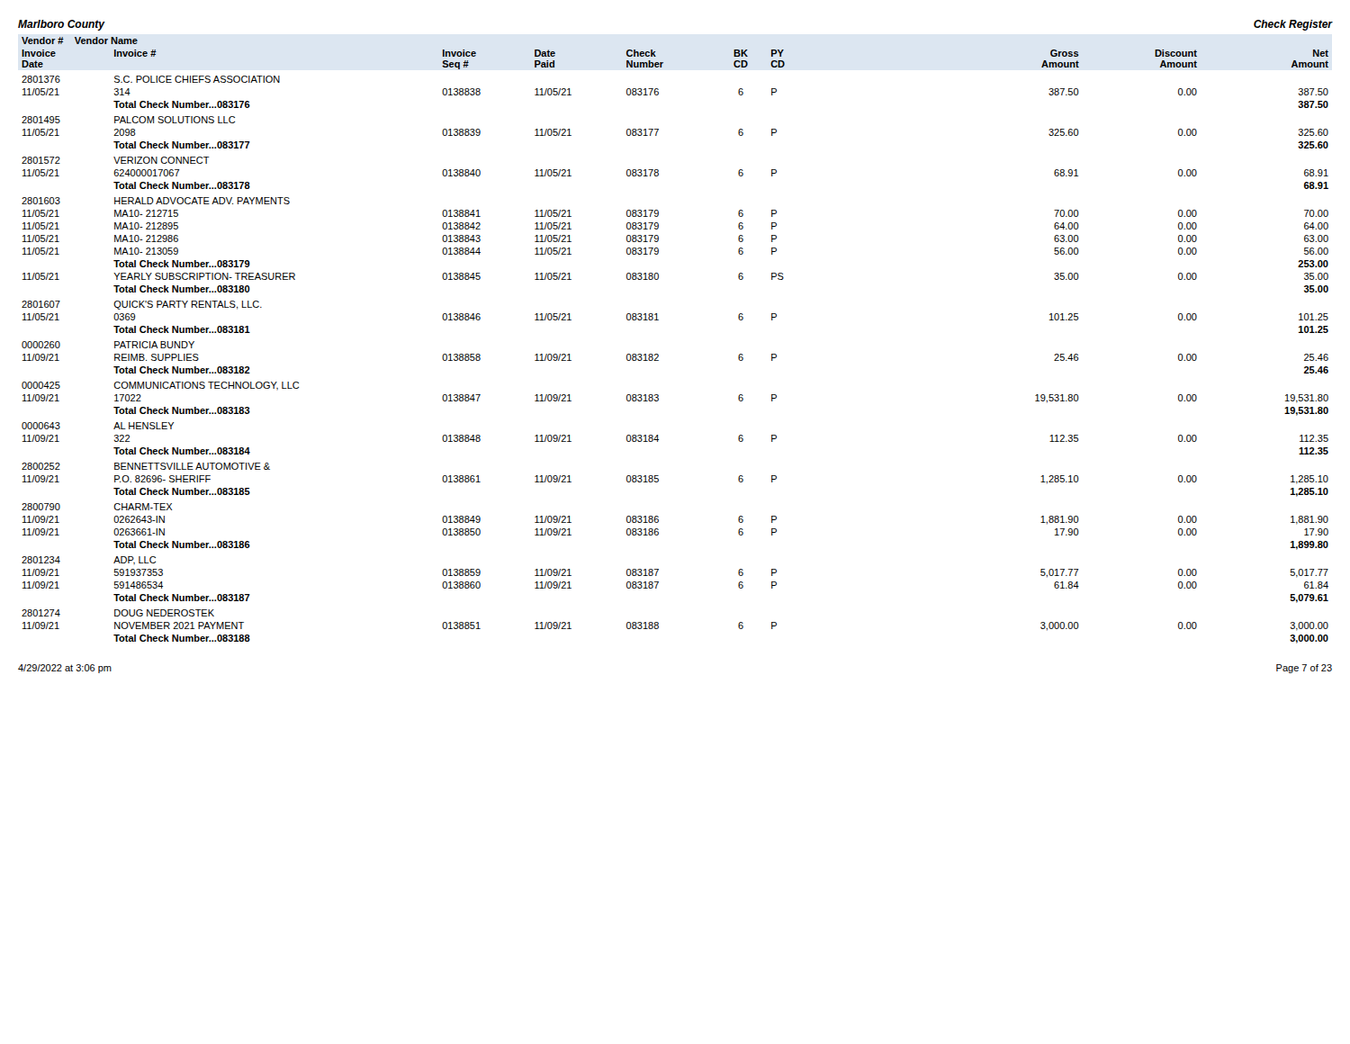Marlboro County Check Register
| Vendor # Vendor Name | | | | | | | | | |
| --- | --- | --- | --- | --- | --- | --- | --- | --- | --- |
| Invoice Date | Invoice # | Invoice Seq # | Date Paid | Check Number | BK CD | PY CD | | Gross Amount | Discount Amount | Net Amount |
| 2801376 | S.C. POLICE CHIEFS ASSOCIATION |
| 11/05/21 | 314 | 0138838 | 11/05/21 | 083176 | 6 | P | | 387.50 | 0.00 | 387.50 |
| | Total Check Number...083176 | | | | | | | | | 387.50 |
| 2801495 | PALCOM SOLUTIONS LLC |
| 11/05/21 | 2098 | 0138839 | 11/05/21 | 083177 | 6 | P | | 325.60 | 0.00 | 325.60 |
| | Total Check Number...083177 | | | | | | | | | 325.60 |
| 2801572 | VERIZON CONNECT |
| 11/05/21 | 624000017067 | 0138840 | 11/05/21 | 083178 | 6 | P | | 68.91 | 0.00 | 68.91 |
| | Total Check Number...083178 | | | | | | | | | 68.91 |
| 2801603 | HERALD ADVOCATE ADV. PAYMENTS |
| 11/05/21 | MA10- 212715 | 0138841 | 11/05/21 | 083179 | 6 | P | | 70.00 | 0.00 | 70.00 |
| 11/05/21 | MA10- 212895 | 0138842 | 11/05/21 | 083179 | 6 | P | | 64.00 | 0.00 | 64.00 |
| 11/05/21 | MA10- 212986 | 0138843 | 11/05/21 | 083179 | 6 | P | | 63.00 | 0.00 | 63.00 |
| 11/05/21 | MA10- 213059 | 0138844 | 11/05/21 | 083179 | 6 | P | | 56.00 | 0.00 | 56.00 |
| | Total Check Number...083179 | | | | | | | | | 253.00 |
| 11/05/21 | YEARLY SUBSCRIPTION- TREASURER | 0138845 | 11/05/21 | 083180 | 6 | PS | | 35.00 | 0.00 | 35.00 |
| | Total Check Number...083180 | | | | | | | | | 35.00 |
| 2801607 | QUICK'S PARTY RENTALS, LLC. |
| 11/05/21 | 0369 | 0138846 | 11/05/21 | 083181 | 6 | P | | 101.25 | 0.00 | 101.25 |
| | Total Check Number...083181 | | | | | | | | | 101.25 |
| 0000260 | PATRICIA BUNDY |
| 11/09/21 | REIMB. SUPPLIES | 0138858 | 11/09/21 | 083182 | 6 | P | | 25.46 | 0.00 | 25.46 |
| | Total Check Number...083182 | | | | | | | | | 25.46 |
| 0000425 | COMMUNICATIONS TECHNOLOGY, LLC |
| 11/09/21 | 17022 | 0138847 | 11/09/21 | 083183 | 6 | P | | 19,531.80 | 0.00 | 19,531.80 |
| | Total Check Number...083183 | | | | | | | | | 19,531.80 |
| 0000643 | AL HENSLEY |
| 11/09/21 | 322 | 0138848 | 11/09/21 | 083184 | 6 | P | | 112.35 | 0.00 | 112.35 |
| | Total Check Number...083184 | | | | | | | | | 112.35 |
| 2800252 | BENNETTSVILLE AUTOMOTIVE & |
| 11/09/21 | P.O. 82696- SHERIFF | 0138861 | 11/09/21 | 083185 | 6 | P | | 1,285.10 | 0.00 | 1,285.10 |
| | Total Check Number...083185 | | | | | | | | | 1,285.10 |
| 2800790 | CHARM-TEX |
| 11/09/21 | 0262643-IN | 0138849 | 11/09/21 | 083186 | 6 | P | | 1,881.90 | 0.00 | 1,881.90 |
| 11/09/21 | 0263661-IN | 0138850 | 11/09/21 | 083186 | 6 | P | | 17.90 | 0.00 | 17.90 |
| | Total Check Number...083186 | | | | | | | | | 1,899.80 |
| 2801234 | ADP, LLC |
| 11/09/21 | 591937353 | 0138859 | 11/09/21 | 083187 | 6 | P | | 5,017.77 | 0.00 | 5,017.77 |
| 11/09/21 | 591486534 | 0138860 | 11/09/21 | 083187 | 6 | P | | 61.84 | 0.00 | 61.84 |
| | Total Check Number...083187 | | | | | | | | | 5,079.61 |
| 2801274 | DOUG NEDEROSTEK |
| 11/09/21 | NOVEMBER 2021 PAYMENT | 0138851 | 11/09/21 | 083188 | 6 | P | | 3,000.00 | 0.00 | 3,000.00 |
| | Total Check Number...083188 | | | | | | | | | 3,000.00 |
4/29/2022 at 3:06 pm Page 7 of 23